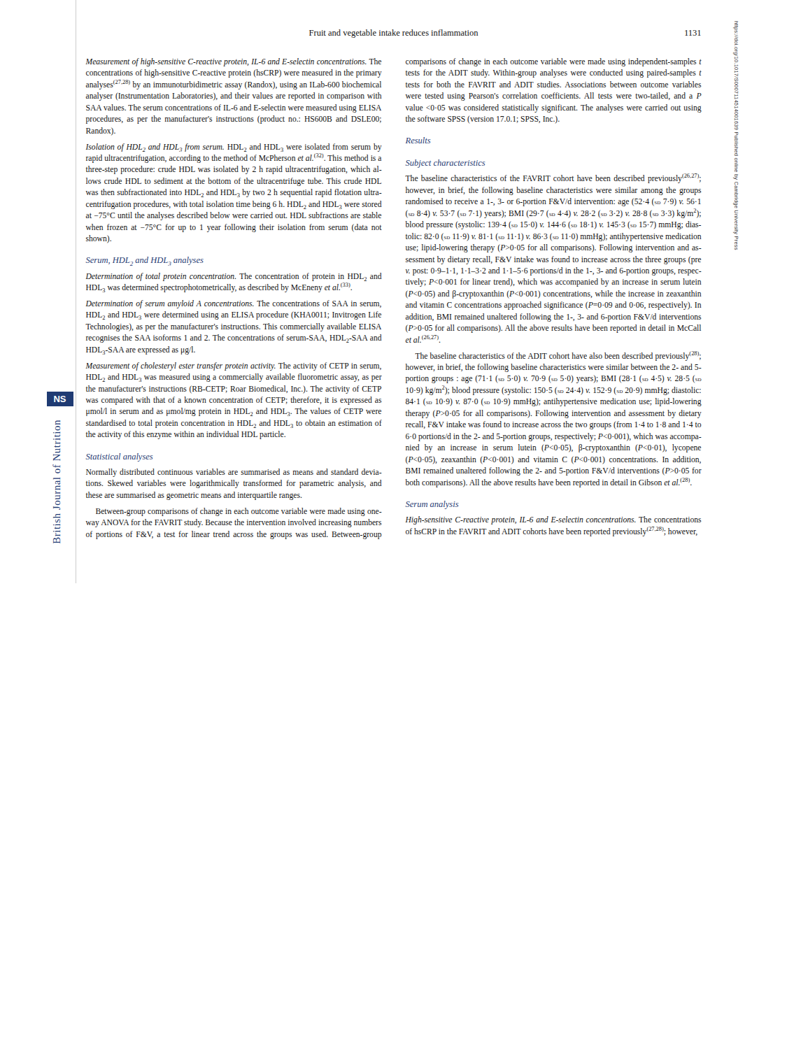NS
British Journal of Nutrition
https://doi.org/10.1017/S0007114514001639 Published online by Cambridge University Press
Fruit and vegetable intake reduces inflammation 1131
Measurement of high-sensitive C-reactive protein, IL-6 and E-selectin concentrations. The concentrations of high-sensitive C-reactive protein (hsCRP) were measured in the primary analyses(27,28) by an immunoturbidimetric assay (Randox), using an ILab-600 biochemical analyser (Instrumentation Laboratories), and their values are reported in comparison with SAA values. The serum concentrations of IL-6 and E-selectin were measured using ELISA procedures, as per the manufacturer's instructions (product no.: HS600B and DSLE00; Randox).
Isolation of HDL2 and HDL3 from serum. HDL2 and HDL3 were isolated from serum by rapid ultracentrifugation, according to the method of McPherson et al.(32). This method is a three-step procedure: crude HDL was isolated by 2 h rapid ultracentrifugation, which allows crude HDL to sediment at the bottom of the ultracentrifuge tube. This crude HDL was then subfractionated into HDL2 and HDL3 by two 2 h sequential rapid flotation ultracentrifugation procedures, with total isolation time being 6 h. HDL2 and HDL3 were stored at −75°C until the analyses described below were carried out. HDL subfractions are stable when frozen at −75°C for up to 1 year following their isolation from serum (data not shown).
Serum, HDL2 and HDL3 analyses
Determination of total protein concentration. The concentration of protein in HDL2 and HDL3 was determined spectrophotometrically, as described by McEneny et al.(33).
Determination of serum amyloid A concentrations. The concentrations of SAA in serum, HDL2 and HDL3 were determined using an ELISA procedure (KHA0011; Invitrogen Life Technologies), as per the manufacturer's instructions. This commercially available ELISA recognises the SAA isoforms 1 and 2. The concentrations of serum-SAA, HDL2-SAA and HDL3-SAA are expressed as μg/l.
Measurement of cholesteryl ester transfer protein activity. The activity of CETP in serum, HDL2 and HDL3 was measured using a commercially available fluorometric assay, as per the manufacturer's instructions (RB-CETP; Roar Biomedical, Inc.). The activity of CETP was compared with that of a known concentration of CETP; therefore, it is expressed as μmol/l in serum and as μmol/mg protein in HDL2 and HDL3. The values of CETP were standardised to total protein concentration in HDL2 and HDL3 to obtain an estimation of the activity of this enzyme within an individual HDL particle.
Statistical analyses
Normally distributed continuous variables are summarised as means and standard deviations. Skewed variables were logarithmically transformed for parametric analysis, and these are summarised as geometric means and interquartile ranges.
Between-group comparisons of change in each outcome variable were made using one-way ANOVA for the FAVRIT study. Because the intervention involved increasing numbers of portions of F&V, a test for linear trend across the groups was used. Between-group comparisons of change in each outcome variable were made using independent-samples t tests for the ADIT study. Within-group analyses were conducted using paired-samples t tests for both the FAVRIT and ADIT studies. Associations between outcome variables were tested using Pearson's correlation coefficients. All tests were two-tailed, and a P value <0·05 was considered statistically significant. The analyses were carried out using the software SPSS (version 17.0.1; SPSS, Inc.).
Results
Subject characteristics
The baseline characteristics of the FAVRIT cohort have been described previously(26,27); however, in brief, the following baseline characteristics were similar among the groups randomised to receive a 1-, 3- or 6-portion F&V/d intervention: age (52·4 (sd 7·9) v. 56·1 (sd 8·4) v. 53·7 (sd 7·1) years); BMI (29·7 (sd 4·4) v. 28·2 (sd 3·2) v. 28·8 (sd 3·3) kg/m2); blood pressure (systolic: 139·4 (sd 15·0) v. 144·6 (sd 18·1) v. 145·3 (sd 15·7) mmHg; diastolic: 82·0 (sd 11·9) v. 81·1 (sd 11·1) v. 86·3 (sd 11·0) mmHg); antihypertensive medication use; lipid-lowering therapy (P>0·05 for all comparisons). Following intervention and assessment by dietary recall, F&V intake was found to increase across the three groups (pre v. post: 0·9–1·1, 1·1–3·2 and 1·1–5·6 portions/d in the 1-, 3- and 6-portion groups, respectively; P<0·001 for linear trend), which was accompanied by an increase in serum lutein (P<0·05) and β-cryptoxanthin (P<0·001) concentrations, while the increase in zeaxanthin and vitamin C concentrations approached significance (P=0·09 and 0·06, respectively). In addition, BMI remained unaltered following the 1-, 3- and 6-portion F&V/d interventions (P>0·05 for all comparisons). All the above results have been reported in detail in McCall et al.(26,27).
The baseline characteristics of the ADIT cohort have also been described previously(28); however, in brief, the following baseline characteristics were similar between the 2- and 5-portion groups : age (71·1 (sd 5·0) v. 70·9 (sd 5·0) years); BMI (28·1 (sd 4·5) v. 28·5 (sd 10·9) kg/m2); blood pressure (systolic: 150·5 (sd 24·4) v. 152·9 (sd 20·9) mmHg; diastolic: 84·1 (sd 10·9) v. 87·0 (sd 10·9) mmHg); antihypertensive medication use; lipid-lowering therapy (P>0·05 for all comparisons). Following intervention and assessment by dietary recall, F&V intake was found to increase across the two groups (from 1·4 to 1·8 and 1·4 to 6·0 portions/d in the 2- and 5-portion groups, respectively; P<0·001), which was accompanied by an increase in serum lutein (P<0·05), β-cryptoxanthin (P<0·01), lycopene (P<0·05), zeaxanthin (P<0·001) and vitamin C (P<0·001) concentrations. In addition, BMI remained unaltered following the 2- and 5-portion F&V/d interventions (P>0·05 for both comparisons). All the above results have been reported in detail in Gibson et al.(28).
Serum analysis
High-sensitive C-reactive protein, IL-6 and E-selectin concentrations. The concentrations of hsCRP in the FAVRIT and ADIT cohorts have been reported previously(27,28); however,